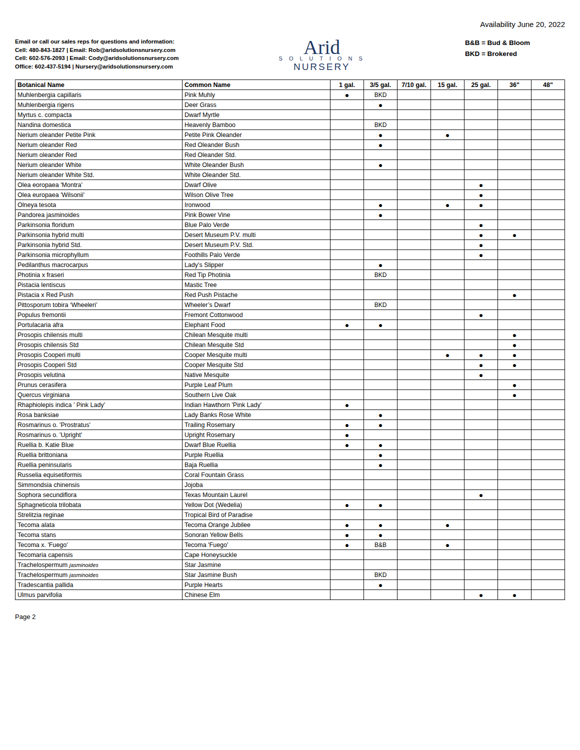Availability June 20, 2022
Email or call our sales reps for questions and information:
Cell: 480-843-1827 | Email: Rob@aridsolutionsnursery.com
Cell: 602-576-2093 | Email: Cody@aridsolutionsnursery.com
Office: 602-437-5194 | Nursery@aridsolutionsnursery.com
Arid
S O L U T I O N S
NURSERY
B&B = Bud & Bloom
BKD = Brokered
| Botanical Name | Common Name | 1 gal. | 3/5 gal. | 7/10 gal. | 15 gal. | 25 gal. | 36" | 48" |
| --- | --- | --- | --- | --- | --- | --- | --- | --- |
| Muhlenbergia capillaris | Pink Muhly | ● | BKD | | | | | |
| Muhlenbergia rigens | Deer Grass | | ● | | | | | |
| Myrtus c. compacta | Dwarf Myrtle | | | | | | | |
| Nandina domestica | Heavenly Bamboo | | BKD | | | | | |
| Nerium oleander Petite Pink | Petite Pink Oleander | | ● | | ● | | | |
| Nerium oleander Red | Red Oleander Bush | | ● | | | | | |
| Nerium oleander Red | Red Oleander Std. | | | | | | | |
| Nerium oleander White | White Oleander Bush | | ● | | | | | |
| Nerium oleander White Std. | White Oleander Std. | | | | | | | |
| Olea eoropaea 'Montra' | Dwarf Olive | | | | | ● | | |
| Olea europaea 'Wilsonii' | Wilson Olive Tree | | | | | ● | | |
| Olneya tesota | Ironwood | | ● | | ● | ● | | |
| Pandorea jasminoides | Pink Bower Vine | | ● | | | | | |
| Parkinsonia floridum | Blue Palo Verde | | | | | ● | | |
| Parkinsonia hybrid multi | Desert Museum P.V. multi | | | | | ● | ● | |
| Parkinsonia hybrid Std. | Desert Museum P.V. Std. | | | | | ● | | |
| Parkinsonia microphyllum | Foothills Palo Verde | | | | | ● | | |
| Pedilanthus macrocarpus | Lady's Slipper | | ● | | | | | |
| Photinia x fraseri | Red Tip Photinia | | BKD | | | | | |
| Pistacia lentiscus | Mastic Tree | | | | | | | |
| Pistacia x Red Push | Red Push Pistache | | | | | | ● | |
| Pittosporum tobira ‘Wheeleri’ | Wheeler’s Dwarf | | BKD | | | | | |
| Populus fremontii | Fremont Cottonwood | | | | | ● | | |
| Portulacaria afra | Elephant Food | ● | ● | | | | | |
| Prosopis chilensis multi | Chilean Mesquite multi | | | | | | ● | |
| Prosopis chilensis Std | Chilean Mesquite Std | | | | | | ● | |
| Prosopis Cooperi multi | Cooper Mesquite multi | | | | ● | ● | ● | |
| Prosopis Cooperi Std | Cooper Mesquite Std | | | | | ● | ● | |
| Prosopis velutina | Native Mesquite | | | | | ● | | |
| Prunus cerasifera | Purple Leaf Plum | | | | | | ● | |
| Quercus virginiana | Southern Live Oak | | | | | | ● | |
| Rhaphiolepis indica ' Pink Lady' | Indian Hawthorn 'Pink Lady' | ● | | | | | | |
| Rosa banksiae | Lady Banks Rose White | | ● | | | | | |
| Rosmarinus o. 'Prostratus' | Trailing Rosemary | ● | ● | | | | | |
| Rosmarinus o. 'Upright' | Upright Rosemary | ● | | | | | | |
| Ruellia b. Katie Blue | Dwarf Blue Ruellia | ● | ● | | | | | |
| Ruellia brittoniana | Purple Ruellia | | ● | | | | | |
| Ruellia peninsularis | Baja Ruellia | | ● | | | | | |
| Russelia equisetiformis | Coral Fountain Grass | | | | | | | |
| Simmondsia chinensis | Jojoba | | | | | | | |
| Sophora secundiflora | Texas Mountain Laurel | | | | | ● | | |
| Sphagneticola trilobata | Yellow Dot (Wedelia) | ● | ● | | | | | |
| Strelitzia reginae | Tropical Bird of Paradise | | | | | | | |
| Tecoma alata | Tecoma Orange Jubilee | ● | ● | | ● | | | |
| Tecoma stans | Sonoran Yellow Bells | ● | ● | | | | | |
| Tecoma x. 'Fuego' | Tecoma 'Fuego' | ● | B&B | | ● | | | |
| Tecomaria capensis | Cape Honeysuckle | | | | | | | |
| Trachelospermum jasminoides | Star Jasmine | | | | | | | |
| Trachelospermum jasminoides | Star Jasmine Bush | | BKD | | | | | |
| Tradescantia pallida | Purple Hearts | | ● | | | | | |
| Ulmus parvifolia | Chinese Elm | | | | | ● | ● | |
Page 2